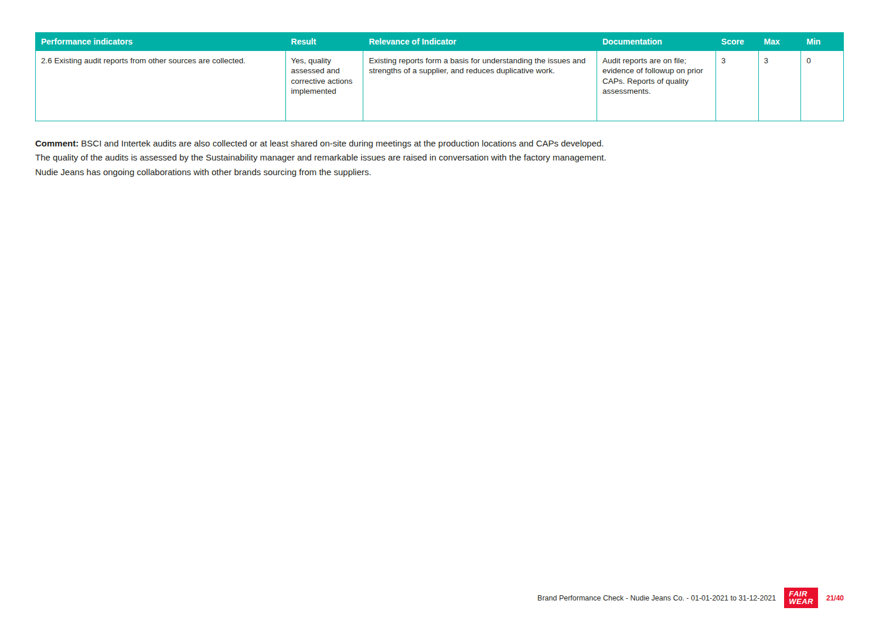| Performance indicators | Result | Relevance of Indicator | Documentation | Score | Max | Min |
| --- | --- | --- | --- | --- | --- | --- |
| 2.6 Existing audit reports from other sources are collected. | Yes, quality assessed and corrective actions implemented | Existing reports form a basis for understanding the issues and strengths of a supplier, and reduces duplicative work. | Audit reports are on file; evidence of followup on prior CAPs. Reports of quality assessments. | 3 | 3 | 0 |
Comment: BSCI and Intertek audits are also collected or at least shared on-site during meetings at the production locations and CAPs developed. The quality of the audits is assessed by the Sustainability manager and remarkable issues are raised in conversation with the factory management. Nudie Jeans has ongoing collaborations with other brands sourcing from the suppliers.
Brand Performance Check - Nudie Jeans Co. - 01-01-2021 to 31-12-2021 FAIR
WEAR 21/40